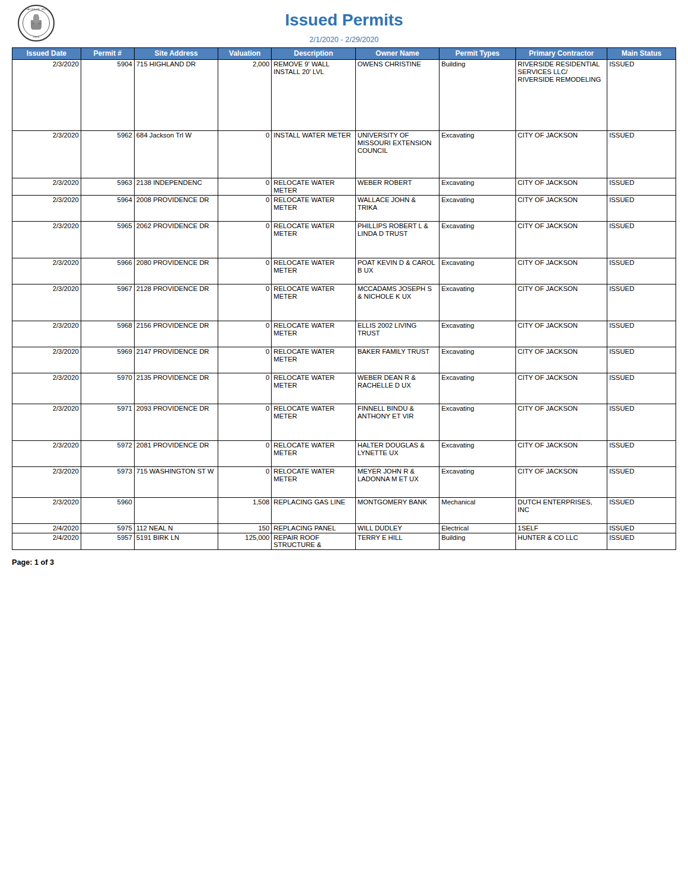JACKSON, MO
●●●●●●●
1814
Issued Permits
2/1/2020 - 2/29/2020
| Issued Date | Permit # | Site Address | Valuation | Description | Owner Name | Permit Types | Primary Contractor | Main Status |
| --- | --- | --- | --- | --- | --- | --- | --- | --- |
| 2/3/2020 | 5904 | 715 HIGHLAND DR | 2,000 | REMOVE 9' WALL INSTALL 20' LVL | OWENS CHRISTINE | Building | RIVERSIDE RESIDENTIAL SERVICES LLC/ RIVERSIDE REMODELING | ISSUED |
| 2/3/2020 | 5962 | 684 Jackson Trl W | 0 | INSTALL WATER METER | UNIVERSITY OF MISSOURI EXTENSION COUNCIL | Excavating | CITY OF JACKSON | ISSUED |
| 2/3/2020 | 5963 | 2138 INDEPENDENC | 0 | RELOCATE WATER METER | WEBER ROBERT | Excavating | CITY OF JACKSON | ISSUED |
| 2/3/2020 | 5964 | 2008 PROVIDENCE DR | 0 | RELOCATE WATER METER | WALLACE JOHN & TRIKA | Excavating | CITY OF JACKSON | ISSUED |
| 2/3/2020 | 5965 | 2062 PROVIDENCE DR | 0 | RELOCATE WATER METER | PHILLIPS ROBERT L & LINDA D TRUST | Excavating | CITY OF JACKSON | ISSUED |
| 2/3/2020 | 5966 | 2080 PROVIDENCE DR | 0 | RELOCATE WATER METER | POAT KEVIN D & CAROL B UX | Excavating | CITY OF JACKSON | ISSUED |
| 2/3/2020 | 5967 | 2128 PROVIDENCE DR | 0 | RELOCATE WATER METER | MCCADAMS JOSEPH S & NICHOLE K UX | Excavating | CITY OF JACKSON | ISSUED |
| 2/3/2020 | 5968 | 2156 PROVIDENCE DR | 0 | RELOCATE WATER METER | ELLIS 2002 LIVING TRUST | Excavating | CITY OF JACKSON | ISSUED |
| 2/3/2020 | 5969 | 2147 PROVIDENCE DR | 0 | RELOCATE WATER METER | BAKER FAMILY TRUST | Excavating | CITY OF JACKSON | ISSUED |
| 2/3/2020 | 5970 | 2135 PROVIDENCE DR | 0 | RELOCATE WATER METER | WEBER DEAN R & RACHELLE D UX | Excavating | CITY OF JACKSON | ISSUED |
| 2/3/2020 | 5971 | 2093 PROVIDENCE DR | 0 | RELOCATE WATER METER | FINNELL BINDU & ANTHONY ET VIR | Excavating | CITY OF JACKSON | ISSUED |
| 2/3/2020 | 5972 | 2081 PROVIDENCE DR | 0 | RELOCATE WATER METER | HALTER DOUGLAS & LYNETTE UX | Excavating | CITY OF JACKSON | ISSUED |
| 2/3/2020 | 5973 | 715 WASHINGTON ST W | 0 | RELOCATE WATER METER | MEYER JOHN R & LADONNA M ET UX | Excavating | CITY OF JACKSON | ISSUED |
| 2/3/2020 | 5960 | | 1,508 | REPLACING GAS LINE | MONTGOMERY BANK | Mechanical | DUTCH ENTERPRISES, INC | ISSUED |
| 2/4/2020 | 5975 | 112 NEAL N | 150 | REPLACING PANEL | WILL DUDLEY | Electrical | 1SELF | ISSUED |
| 2/4/2020 | 5957 | 5191 BIRK LN | 125,000 | REPAIR ROOF STRUCTURE & | TERRY E HILL | Building | HUNTER & CO LLC | ISSUED |
Page: 1 of 3